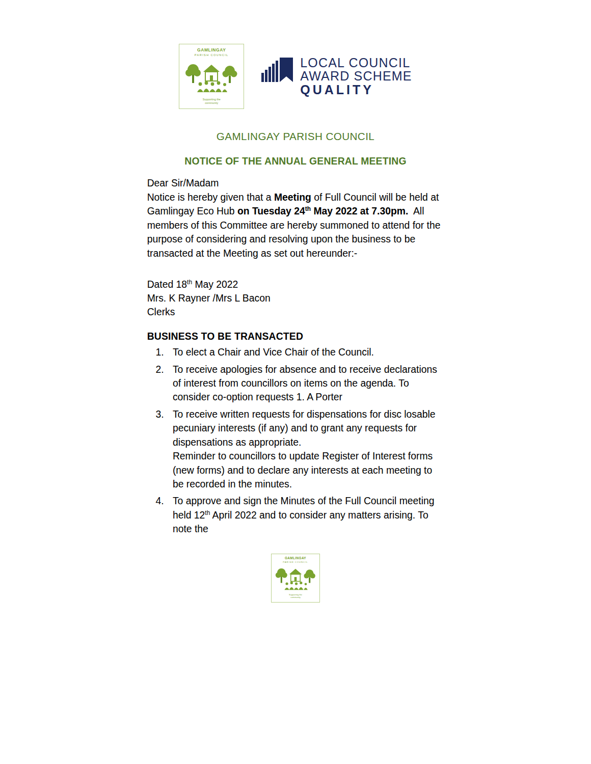GAMLINGAY
PARISH COUNCIL
Supporting the
community
LOCAL COUNCIL
AWARD SCHEME
QUALITY
GAMLINGAY PARISH COUNCIL
NOTICE OF THE ANNUAL GENERAL MEETING
Dear Sir/Madam
Notice is hereby given that a Meeting of Full Council will be held at Gamlingay Eco Hub on Tuesday 24th May 2022 at 7.30pm. All members of this Committee are hereby summoned to attend for the purpose of considering and resolving upon the business to be transacted at the Meeting as set out hereunder:-
Dated 18th May 2022
Mrs. K Rayner /Mrs L Bacon
Clerks
BUSINESS TO BE TRANSACTED
1. To elect a Chair and Vice Chair of the Council.
2. To receive apologies for absence and to receive declarations of interest from councillors on items on the agenda. To consider co-option requests 1. A Porter
3. To receive written requests for dispensations for disc losable pecuniary interests (if any) and to grant any requests for dispensations as appropriate. Reminder to councillors to update Register of Interest forms (new forms) and to declare any interests at each meeting to be recorded in the minutes.
4. To approve and sign the Minutes of the Full Council meeting held 12th April 2022 and to consider any matters arising. To note the
GAMLINGAY
PARISH COUNCIL
Supporting the
community